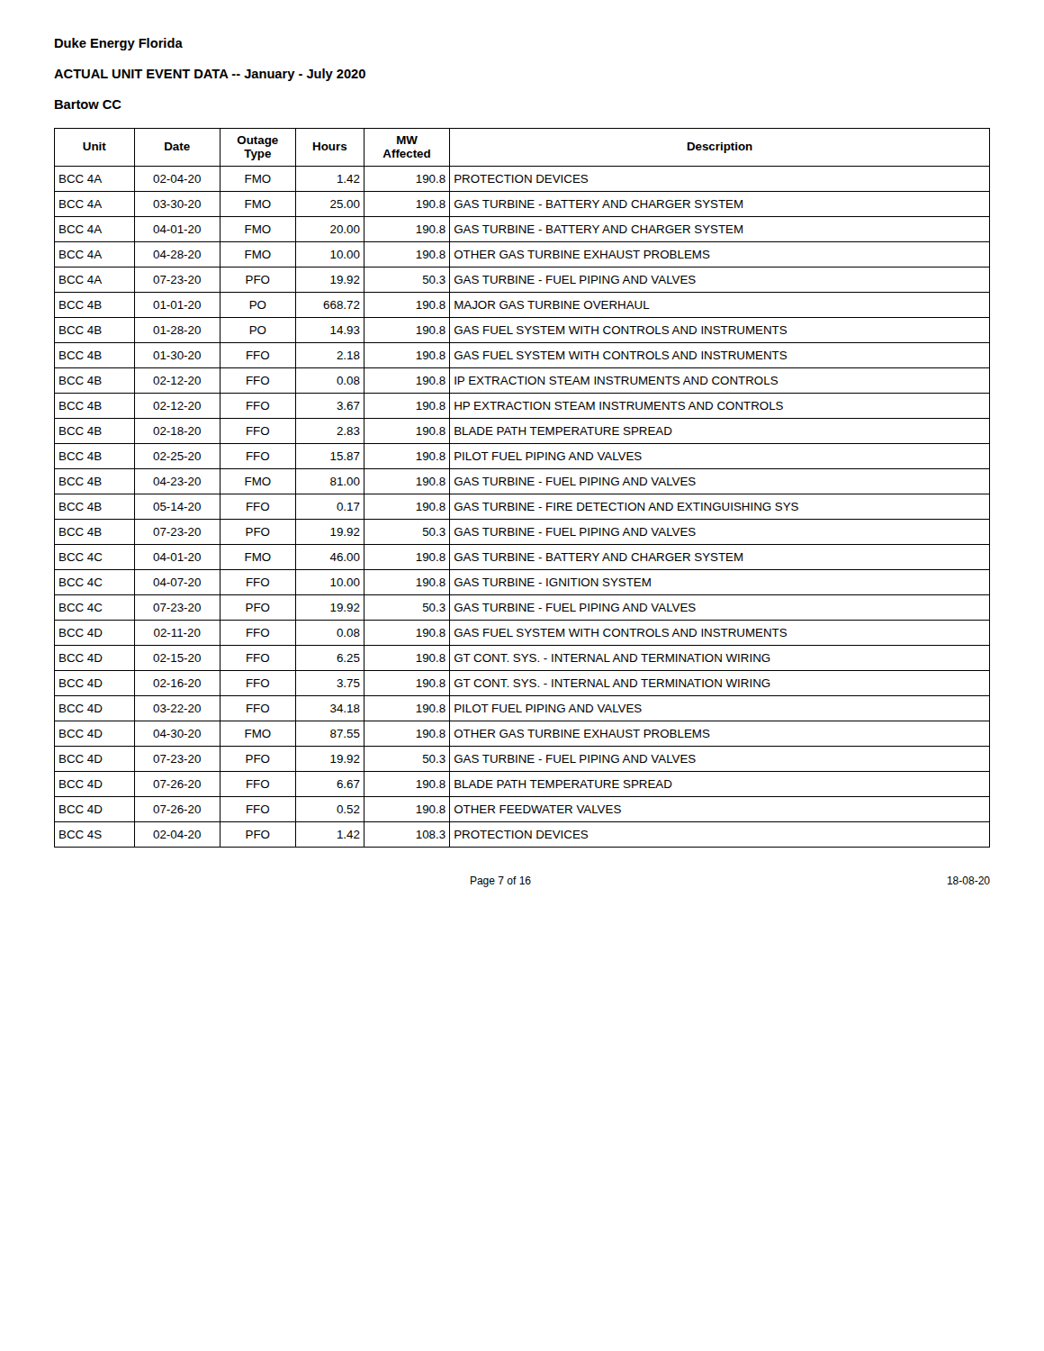Duke Energy Florida
ACTUAL UNIT EVENT DATA -- January - July 2020
Bartow CC
| Unit | Date | Outage Type | Hours | MW Affected | Description |
| --- | --- | --- | --- | --- | --- |
| BCC 4A | 02-04-20 | FMO | 1.42 | 190.8 | PROTECTION DEVICES |
| BCC 4A | 03-30-20 | FMO | 25.00 | 190.8 | GAS TURBINE - BATTERY AND CHARGER SYSTEM |
| BCC 4A | 04-01-20 | FMO | 20.00 | 190.8 | GAS TURBINE - BATTERY AND CHARGER SYSTEM |
| BCC 4A | 04-28-20 | FMO | 10.00 | 190.8 | OTHER GAS TURBINE EXHAUST PROBLEMS |
| BCC 4A | 07-23-20 | PFO | 19.92 | 50.3 | GAS TURBINE - FUEL PIPING AND VALVES |
| BCC 4B | 01-01-20 | PO | 668.72 | 190.8 | MAJOR GAS TURBINE OVERHAUL |
| BCC 4B | 01-28-20 | PO | 14.93 | 190.8 | GAS FUEL SYSTEM WITH CONTROLS AND INSTRUMENTS |
| BCC 4B | 01-30-20 | FFO | 2.18 | 190.8 | GAS FUEL SYSTEM WITH CONTROLS AND INSTRUMENTS |
| BCC 4B | 02-12-20 | FFO | 0.08 | 190.8 | IP EXTRACTION STEAM INSTRUMENTS AND CONTROLS |
| BCC 4B | 02-12-20 | FFO | 3.67 | 190.8 | HP EXTRACTION STEAM INSTRUMENTS AND CONTROLS |
| BCC 4B | 02-18-20 | FFO | 2.83 | 190.8 | BLADE PATH TEMPERATURE SPREAD |
| BCC 4B | 02-25-20 | FFO | 15.87 | 190.8 | PILOT FUEL PIPING AND VALVES |
| BCC 4B | 04-23-20 | FMO | 81.00 | 190.8 | GAS TURBINE - FUEL PIPING AND VALVES |
| BCC 4B | 05-14-20 | FFO | 0.17 | 190.8 | GAS TURBINE - FIRE DETECTION AND EXTINGUISHING SYS |
| BCC 4B | 07-23-20 | PFO | 19.92 | 50.3 | GAS TURBINE - FUEL PIPING AND VALVES |
| BCC 4C | 04-01-20 | FMO | 46.00 | 190.8 | GAS TURBINE - BATTERY AND CHARGER SYSTEM |
| BCC 4C | 04-07-20 | FFO | 10.00 | 190.8 | GAS TURBINE - IGNITION SYSTEM |
| BCC 4C | 07-23-20 | PFO | 19.92 | 50.3 | GAS TURBINE - FUEL PIPING AND VALVES |
| BCC 4D | 02-11-20 | FFO | 0.08 | 190.8 | GAS FUEL SYSTEM WITH CONTROLS AND INSTRUMENTS |
| BCC 4D | 02-15-20 | FFO | 6.25 | 190.8 | GT CONT. SYS. - INTERNAL AND TERMINATION WIRING |
| BCC 4D | 02-16-20 | FFO | 3.75 | 190.8 | GT CONT. SYS. - INTERNAL AND TERMINATION WIRING |
| BCC 4D | 03-22-20 | FFO | 34.18 | 190.8 | PILOT FUEL PIPING AND VALVES |
| BCC 4D | 04-30-20 | FMO | 87.55 | 190.8 | OTHER GAS TURBINE EXHAUST PROBLEMS |
| BCC 4D | 07-23-20 | PFO | 19.92 | 50.3 | GAS TURBINE - FUEL PIPING AND VALVES |
| BCC 4D | 07-26-20 | FFO | 6.67 | 190.8 | BLADE PATH TEMPERATURE SPREAD |
| BCC 4D | 07-26-20 | FFO | 0.52 | 190.8 | OTHER FEEDWATER VALVES |
| BCC 4S | 02-04-20 | PFO | 1.42 | 108.3 | PROTECTION DEVICES |
Page 7 of 16 18-08-20